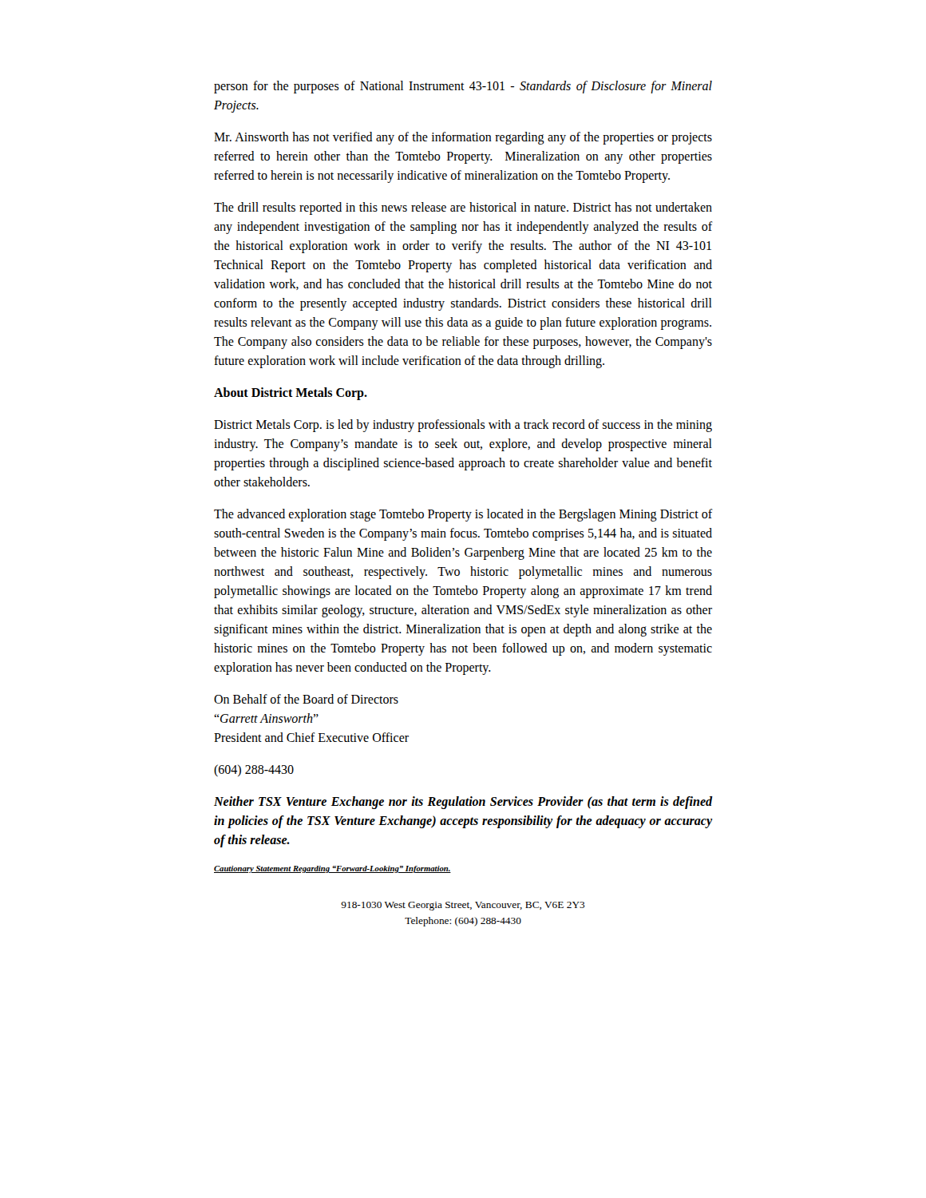person for the purposes of National Instrument 43-101 - Standards of Disclosure for Mineral Projects.
Mr. Ainsworth has not verified any of the information regarding any of the properties or projects referred to herein other than the Tomtebo Property. Mineralization on any other properties referred to herein is not necessarily indicative of mineralization on the Tomtebo Property.
The drill results reported in this news release are historical in nature. District has not undertaken any independent investigation of the sampling nor has it independently analyzed the results of the historical exploration work in order to verify the results. The author of the NI 43-101 Technical Report on the Tomtebo Property has completed historical data verification and validation work, and has concluded that the historical drill results at the Tomtebo Mine do not conform to the presently accepted industry standards. District considers these historical drill results relevant as the Company will use this data as a guide to plan future exploration programs. The Company also considers the data to be reliable for these purposes, however, the Company's future exploration work will include verification of the data through drilling.
About District Metals Corp.
District Metals Corp. is led by industry professionals with a track record of success in the mining industry. The Company’s mandate is to seek out, explore, and develop prospective mineral properties through a disciplined science-based approach to create shareholder value and benefit other stakeholders.
The advanced exploration stage Tomtebo Property is located in the Bergslagen Mining District of south-central Sweden is the Company’s main focus. Tomtebo comprises 5,144 ha, and is situated between the historic Falun Mine and Boliden’s Garpenberg Mine that are located 25 km to the northwest and southeast, respectively. Two historic polymetallic mines and numerous polymetallic showings are located on the Tomtebo Property along an approximate 17 km trend that exhibits similar geology, structure, alteration and VMS/SedEx style mineralization as other significant mines within the district. Mineralization that is open at depth and along strike at the historic mines on the Tomtebo Property has not been followed up on, and modern systematic exploration has never been conducted on the Property.
On Behalf of the Board of Directors
“Garrett Ainsworth”
President and Chief Executive Officer
(604) 288-4430
Neither TSX Venture Exchange nor its Regulation Services Provider (as that term is defined in policies of the TSX Venture Exchange) accepts responsibility for the adequacy or accuracy of this release.
Cautionary Statement Regarding “Forward-Looking” Information.
918-1030 West Georgia Street, Vancouver, BC, V6E 2Y3
Telephone: (604) 288-4430